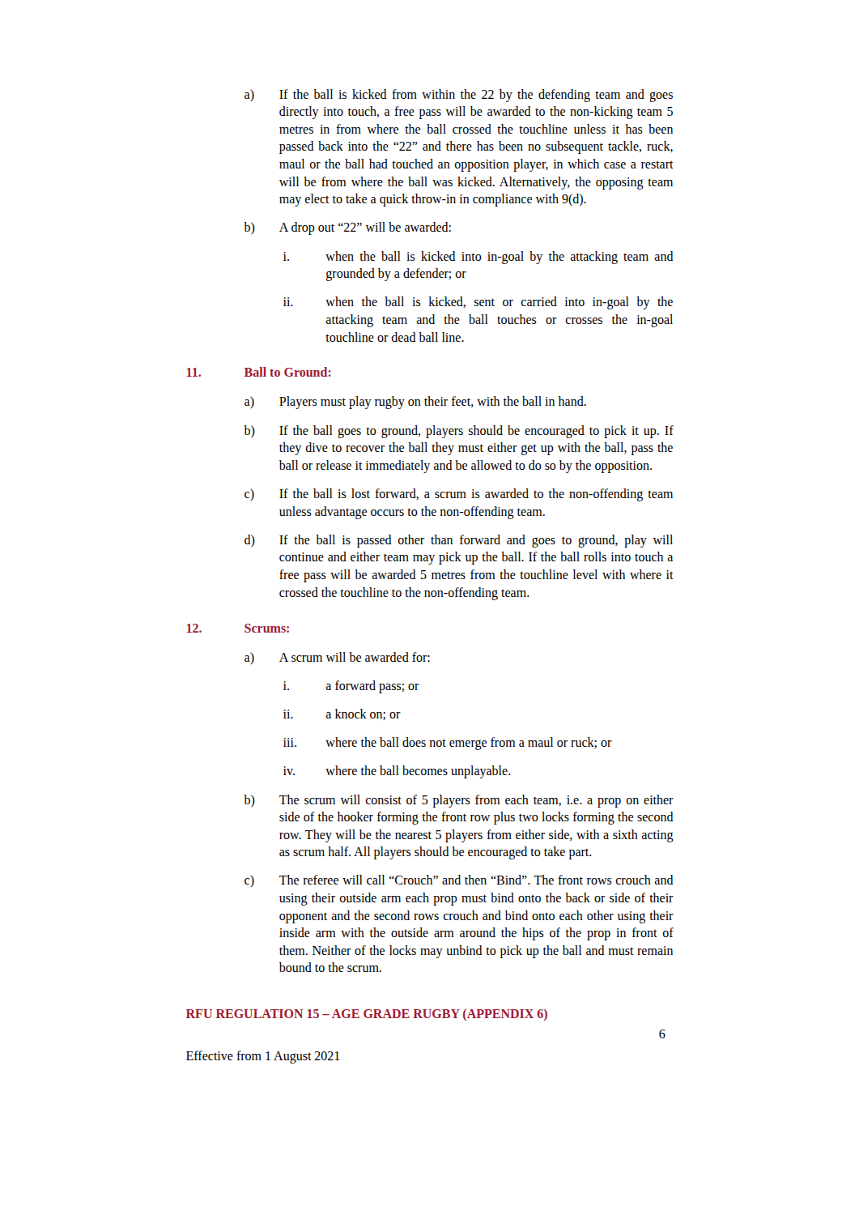a)
If the ball is kicked from within the 22 by the defending team and goes directly into touch, a free pass will be awarded to the non-kicking team 5 metres in from where the ball crossed the touchline unless it has been passed back into the “22” and there has been no subsequent tackle, ruck, maul or the ball had touched an opposition player, in which case a restart will be from where the ball was kicked. Alternatively, the opposing team may elect to take a quick throw-in in compliance with 9(d).
b)
A drop out “22” will be awarded:
i.
when the ball is kicked into in-goal by the attacking team and grounded by a defender; or
ii.
when the ball is kicked, sent or carried into in-goal by the attacking team and the ball touches or crosses the in-goal touchline or dead ball line.
11.
Ball to Ground:
a)
Players must play rugby on their feet, with the ball in hand.
b)
If the ball goes to ground, players should be encouraged to pick it up. If they dive to recover the ball they must either get up with the ball, pass the ball or release it immediately and be allowed to do so by the opposition.
c)
If the ball is lost forward, a scrum is awarded to the non-offending team unless advantage occurs to the non-offending team.
d)
If the ball is passed other than forward and goes to ground, play will continue and either team may pick up the ball. If the ball rolls into touch a free pass will be awarded 5 metres from the touchline level with where it crossed the touchline to the non-offending team.
12.
Scrums:
a)
A scrum will be awarded for:
i.
a forward pass; or
ii.
a knock on; or
iii.
where the ball does not emerge from a maul or ruck; or
iv.
where the ball becomes unplayable.
b)
The scrum will consist of 5 players from each team, i.e. a prop on either side of the hooker forming the front row plus two locks forming the second row. They will be the nearest 5 players from either side, with a sixth acting as scrum half. All players should be encouraged to take part.
c)
The referee will call “Crouch” and then “Bind”. The front rows crouch and using their outside arm each prop must bind onto the back or side of their opponent and the second rows crouch and bind onto each other using their inside arm with the outside arm around the hips of the prop in front of them. Neither of the locks may unbind to pick up the ball and must remain bound to the scrum.
RFU REGULATION 15 – AGE GRADE RUGBY (APPENDIX 6)
6
Effective from 1 August 2021